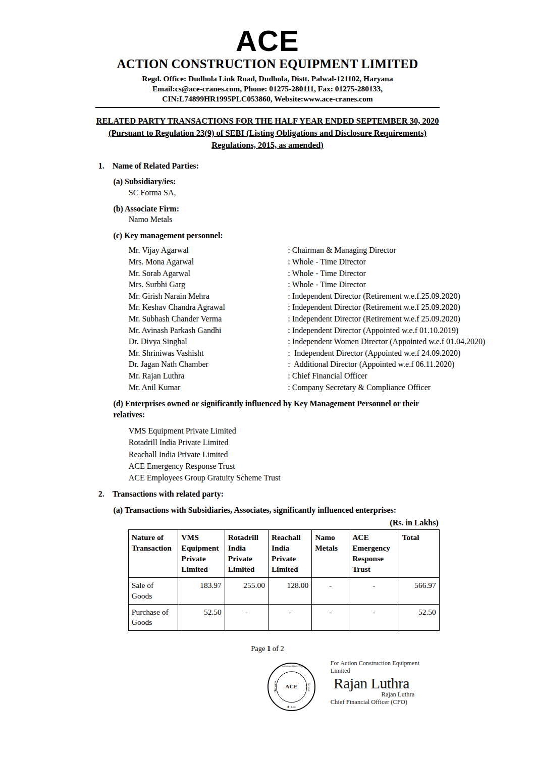ACE
ACTION CONSTRUCTION EQUIPMENT LIMITED
Regd. Office: Dudhola Link Road, Dudhola, Distt. Palwal-121102, Haryana
Email:cs@ace-cranes.com, Phone: 01275-280111, Fax: 01275-280133,
CIN:L74899HR1995PLC053860, Website:www.ace-cranes.com
RELATED PARTY TRANSACTIONS FOR THE HALF YEAR ENDED SEPTEMBER 30, 2020
(Pursuant to Regulation 23(9) of SEBI (Listing Obligations and Disclosure Requirements)
Regulations, 2015, as amended)
Name of Related Parties:
(a) Subsidiary/ies:
SC Forma SA,
(b) Associate Firm:
Namo Metals
(c) Key management personnel:
| Mr. Vijay Agarwal | : Chairman & Managing Director |
| Mrs. Mona Agarwal | : Whole - Time Director |
| Mr. Sorab Agarwal | : Whole - Time Director |
| Mrs. Surbhi Garg | : Whole - Time Director |
| Mr. Girish Narain Mehra | : Independent Director (Retirement w.e.f.25.09.2020) |
| Mr. Keshav Chandra Agrawal | : Independent Director (Retirement w.e.f 25.09.2020) |
| Mr. Subhash Chander Verma | : Independent Director (Retirement w.e.f 25.09.2020) |
| Mr. Avinash Parkash Gandhi | : Independent Director (Appointed w.e.f 01.10.2019) |
| Dr. Divya Singhal | : Independent Women Director (Appointed w.e.f 01.04.2020) |
| Mr. Shriniwas Vashisht | : Independent Director (Appointed w.e.f 24.09.2020) |
| Dr. Jagan Nath Chamber | : Additional Director (Appointed w.e.f 06.11.2020) |
| Mr. Rajan Luthra | : Chief Financial Officer |
| Mr. Anil Kumar | : Company Secretary & Compliance Officer |
(d) Enterprises owned or significantly influenced by Key Management Personnel or their relatives:
VMS Equipment Private Limited
Rotadrill India Private Limited
Reachall India Private Limited
ACE Emergency Response Trust
ACE Employees Group Gratuity Scheme Trust
Transactions with related party:
(a) Transactions with Subsidiaries, Associates, significantly influenced enterprises:
(Rs. in Lakhs)
| Nature of Transaction | VMS Equipment Private Limited | Rotadrill India Private Limited | Reachall India Private Limited | Namo Metals | ACE Emergency Response Trust | Total |
| --- | --- | --- | --- | --- | --- | --- |
| Sale of Goods | 183.97 | 255.00 | 128.00 | - | - | 566.97 |
| Purchase of Goods | 52.50 | - | - | - | - | 52.50 |
Page 1 of 2
Action Construction Equipment
ACE
★ Ltd.
Haryana
Palwal
For Action Construction Equipment Limited
Rajan Luthra
Rajan Luthra
Chief Financial Officer (CFO)